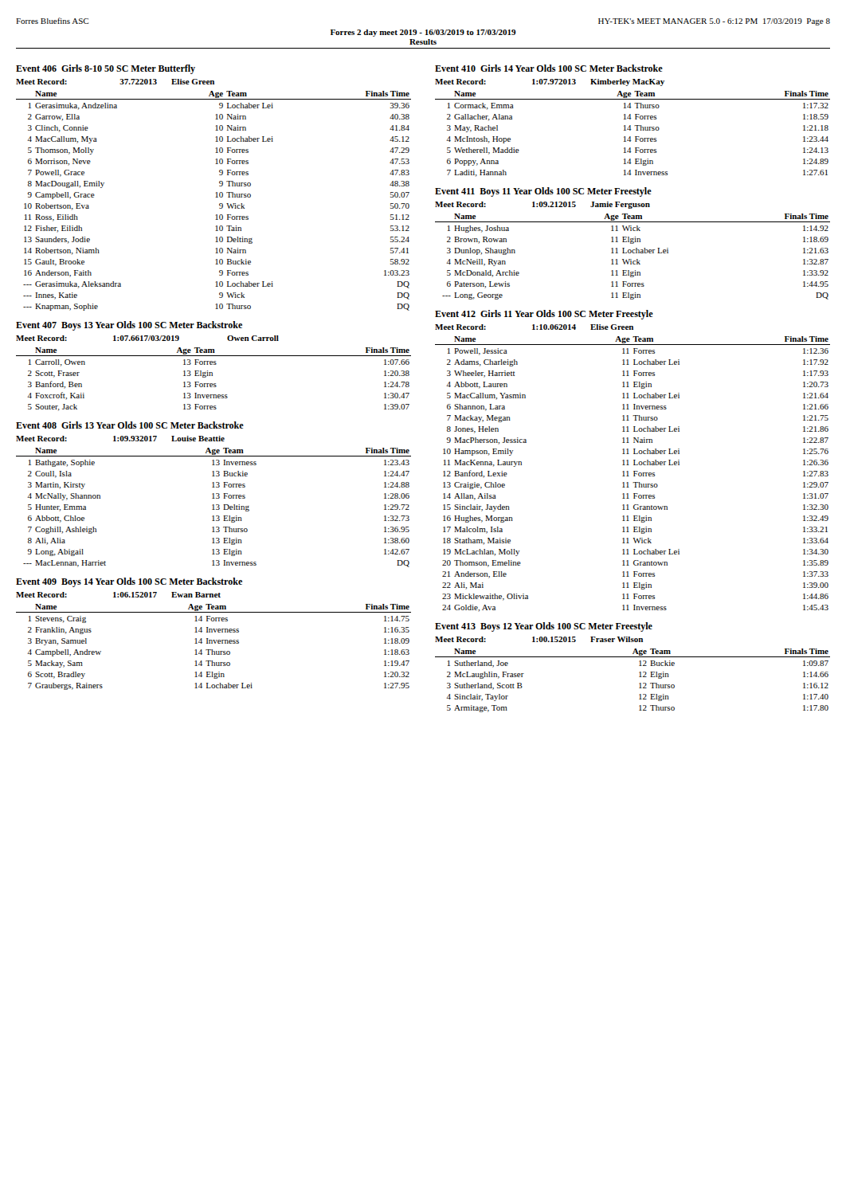Forres Bluefins ASC
HY-TEK's MEET MANAGER 5.0 - 6:12 PM 17/03/2019 Page 8
Forres 2 day meet 2019 - 16/03/2019 to 17/03/2019
Results
Event 406 Girls 8-10 50 SC Meter Butterfly
Meet Record: 37.722013 Elise Green
| | Name | Age | Team | Finals Time |
| --- | --- | --- | --- | --- |
| 1 | Gerasimuka, Andzelina | 9 | Lochaber Lei | 39.36 |
| 2 | Garrow, Ella | 10 | Nairn | 40.38 |
| 3 | Clinch, Connie | 10 | Nairn | 41.84 |
| 4 | MacCallum, Mya | 10 | Lochaber Lei | 45.12 |
| 5 | Thomson, Molly | 10 | Forres | 47.29 |
| 6 | Morrison, Neve | 10 | Forres | 47.53 |
| 7 | Powell, Grace | 9 | Forres | 47.83 |
| 8 | MacDougall, Emily | 9 | Thurso | 48.38 |
| 9 | Campbell, Grace | 10 | Thurso | 50.07 |
| 10 | Robertson, Eva | 9 | Wick | 50.70 |
| 11 | Ross, Eilidh | 10 | Forres | 51.12 |
| 12 | Fisher, Eilidh | 10 | Tain | 53.12 |
| 13 | Saunders, Jodie | 10 | Delting | 55.24 |
| 14 | Robertson, Niamh | 10 | Nairn | 57.41 |
| 15 | Gault, Brooke | 10 | Buckie | 58.92 |
| 16 | Anderson, Faith | 9 | Forres | 1:03.23 |
| --- | Gerasimuka, Aleksandra | 10 | Lochaber Lei | DQ |
| --- | Innes, Katie | 9 | Wick | DQ |
| --- | Knapman, Sophie | 10 | Thurso | DQ |
Event 407 Boys 13 Year Olds 100 SC Meter Backstroke
Meet Record: 1:07.6617/03/2019 Owen Carroll
| | Name | Age | Team | Finals Time |
| --- | --- | --- | --- | --- |
| 1 | Carroll, Owen | 13 | Forres | 1:07.66 |
| 2 | Scott, Fraser | 13 | Elgin | 1:20.38 |
| 3 | Banford, Ben | 13 | Forres | 1:24.78 |
| 4 | Foxcroft, Kaii | 13 | Inverness | 1:30.47 |
| 5 | Souter, Jack | 13 | Forres | 1:39.07 |
Event 408 Girls 13 Year Olds 100 SC Meter Backstroke
Meet Record: 1:09.932017 Louise Beattie
| | Name | Age | Team | Finals Time |
| --- | --- | --- | --- | --- |
| 1 | Bathgate, Sophie | 13 | Inverness | 1:23.43 |
| 2 | Coull, Isla | 13 | Buckie | 1:24.47 |
| 3 | Martin, Kirsty | 13 | Forres | 1:24.88 |
| 4 | McNally, Shannon | 13 | Forres | 1:28.06 |
| 5 | Hunter, Emma | 13 | Delting | 1:29.72 |
| 6 | Abbott, Chloe | 13 | Elgin | 1:32.73 |
| 7 | Coghill, Ashleigh | 13 | Thurso | 1:36.95 |
| 8 | Ali, Alia | 13 | Elgin | 1:38.60 |
| 9 | Long, Abigail | 13 | Elgin | 1:42.67 |
| --- | MacLennan, Harriet | 13 | Inverness | DQ |
Event 409 Boys 14 Year Olds 100 SC Meter Backstroke
Meet Record: 1:06.152017 Ewan Barnet
| | Name | Age | Team | Finals Time |
| --- | --- | --- | --- | --- |
| 1 | Stevens, Craig | 14 | Forres | 1:14.75 |
| 2 | Franklin, Angus | 14 | Inverness | 1:16.35 |
| 3 | Bryan, Samuel | 14 | Inverness | 1:18.09 |
| 4 | Campbell, Andrew | 14 | Thurso | 1:18.63 |
| 5 | Mackay, Sam | 14 | Thurso | 1:19.47 |
| 6 | Scott, Bradley | 14 | Elgin | 1:20.32 |
| 7 | Graubergs, Rainers | 14 | Lochaber Lei | 1:27.95 |
Event 410 Girls 14 Year Olds 100 SC Meter Backstroke
Meet Record: 1:07.972013 Kimberley MacKay
| | Name | Age | Team | Finals Time |
| --- | --- | --- | --- | --- |
| 1 | Cormack, Emma | 14 | Thurso | 1:17.32 |
| 2 | Gallacher, Alana | 14 | Forres | 1:18.59 |
| 3 | May, Rachel | 14 | Thurso | 1:21.18 |
| 4 | McIntosh, Hope | 14 | Forres | 1:23.44 |
| 5 | Wetherell, Maddie | 14 | Forres | 1:24.13 |
| 6 | Poppy, Anna | 14 | Elgin | 1:24.89 |
| 7 | Laditi, Hannah | 14 | Inverness | 1:27.61 |
Event 411 Boys 11 Year Olds 100 SC Meter Freestyle
Meet Record: 1:09.212015 Jamie Ferguson
| | Name | Age | Team | Finals Time |
| --- | --- | --- | --- | --- |
| 1 | Hughes, Joshua | 11 | Wick | 1:14.92 |
| 2 | Brown, Rowan | 11 | Elgin | 1:18.69 |
| 3 | Dunlop, Shaughn | 11 | Lochaber Lei | 1:21.63 |
| 4 | McNeill, Ryan | 11 | Wick | 1:32.87 |
| 5 | McDonald, Archie | 11 | Elgin | 1:33.92 |
| 6 | Paterson, Lewis | 11 | Forres | 1:44.95 |
| --- | Long, George | 11 | Elgin | DQ |
Event 412 Girls 11 Year Olds 100 SC Meter Freestyle
Meet Record: 1:10.062014 Elise Green
| | Name | Age | Team | Finals Time |
| --- | --- | --- | --- | --- |
| 1 | Powell, Jessica | 11 | Forres | 1:12.36 |
| 2 | Adams, Charleigh | 11 | Lochaber Lei | 1:17.92 |
| 3 | Wheeler, Harriett | 11 | Forres | 1:17.93 |
| 4 | Abbott, Lauren | 11 | Elgin | 1:20.73 |
| 5 | MacCallum, Yasmin | 11 | Lochaber Lei | 1:21.64 |
| 6 | Shannon, Lara | 11 | Inverness | 1:21.66 |
| 7 | Mackay, Megan | 11 | Thurso | 1:21.75 |
| 8 | Jones, Helen | 11 | Lochaber Lei | 1:21.86 |
| 9 | MacPherson, Jessica | 11 | Nairn | 1:22.87 |
| 10 | Hampson, Emily | 11 | Lochaber Lei | 1:25.76 |
| 11 | MacKenna, Lauryn | 11 | Lochaber Lei | 1:26.36 |
| 12 | Banford, Lexie | 11 | Forres | 1:27.83 |
| 13 | Craigie, Chloe | 11 | Thurso | 1:29.07 |
| 14 | Allan, Ailsa | 11 | Forres | 1:31.07 |
| 15 | Sinclair, Jayden | 11 | Grantown | 1:32.30 |
| 16 | Hughes, Morgan | 11 | Elgin | 1:32.49 |
| 17 | Malcolm, Isla | 11 | Elgin | 1:33.21 |
| 18 | Statham, Maisie | 11 | Wick | 1:33.64 |
| 19 | McLachlan, Molly | 11 | Lochaber Lei | 1:34.30 |
| 20 | Thomson, Emeline | 11 | Grantown | 1:35.89 |
| 21 | Anderson, Elle | 11 | Forres | 1:37.33 |
| 22 | Ali, Mai | 11 | Elgin | 1:39.00 |
| 23 | Micklewaithe, Olivia | 11 | Forres | 1:44.86 |
| 24 | Goldie, Ava | 11 | Inverness | 1:45.43 |
Event 413 Boys 12 Year Olds 100 SC Meter Freestyle
Meet Record: 1:00.152015 Fraser Wilson
| | Name | Age | Team | Finals Time |
| --- | --- | --- | --- | --- |
| 1 | Sutherland, Joe | 12 | Buckie | 1:09.87 |
| 2 | McLaughlin, Fraser | 12 | Elgin | 1:14.66 |
| 3 | Sutherland, Scott B | 12 | Thurso | 1:16.12 |
| 4 | Sinclair, Taylor | 12 | Elgin | 1:17.40 |
| 5 | Armitage, Tom | 12 | Thurso | 1:17.80 |